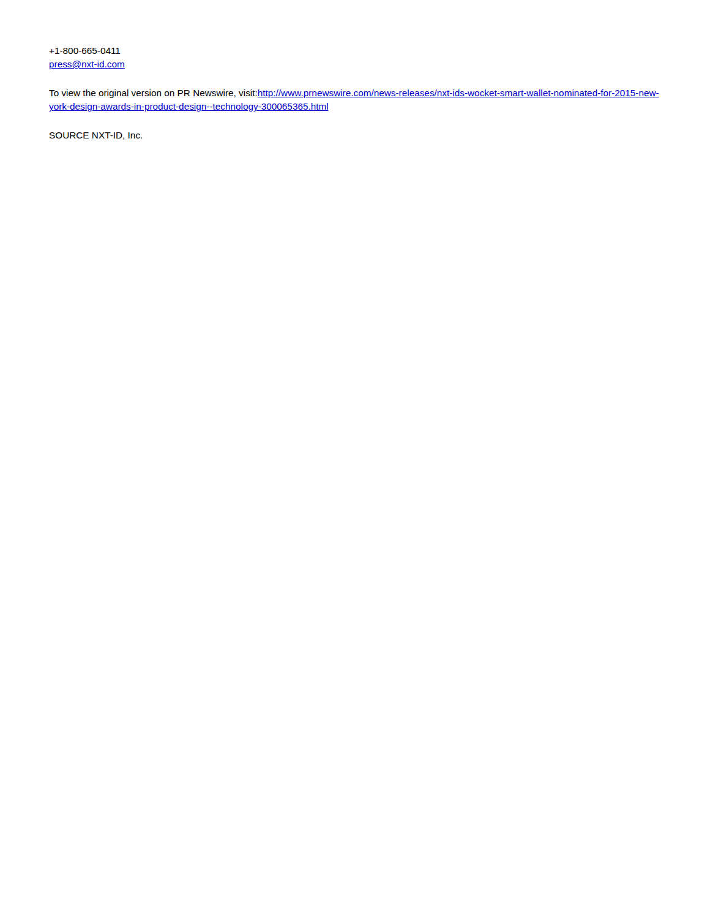+1-800-665-0411 press@nxt-id.com
To view the original version on PR Newswire, visit:http://www.prnewswire.com/news-releases/nxt-ids-wocket-smart-wallet-nominated-for-2015-new-york-design-awards-in-product-design--technology-300065365.html
SOURCE NXT-ID, Inc.